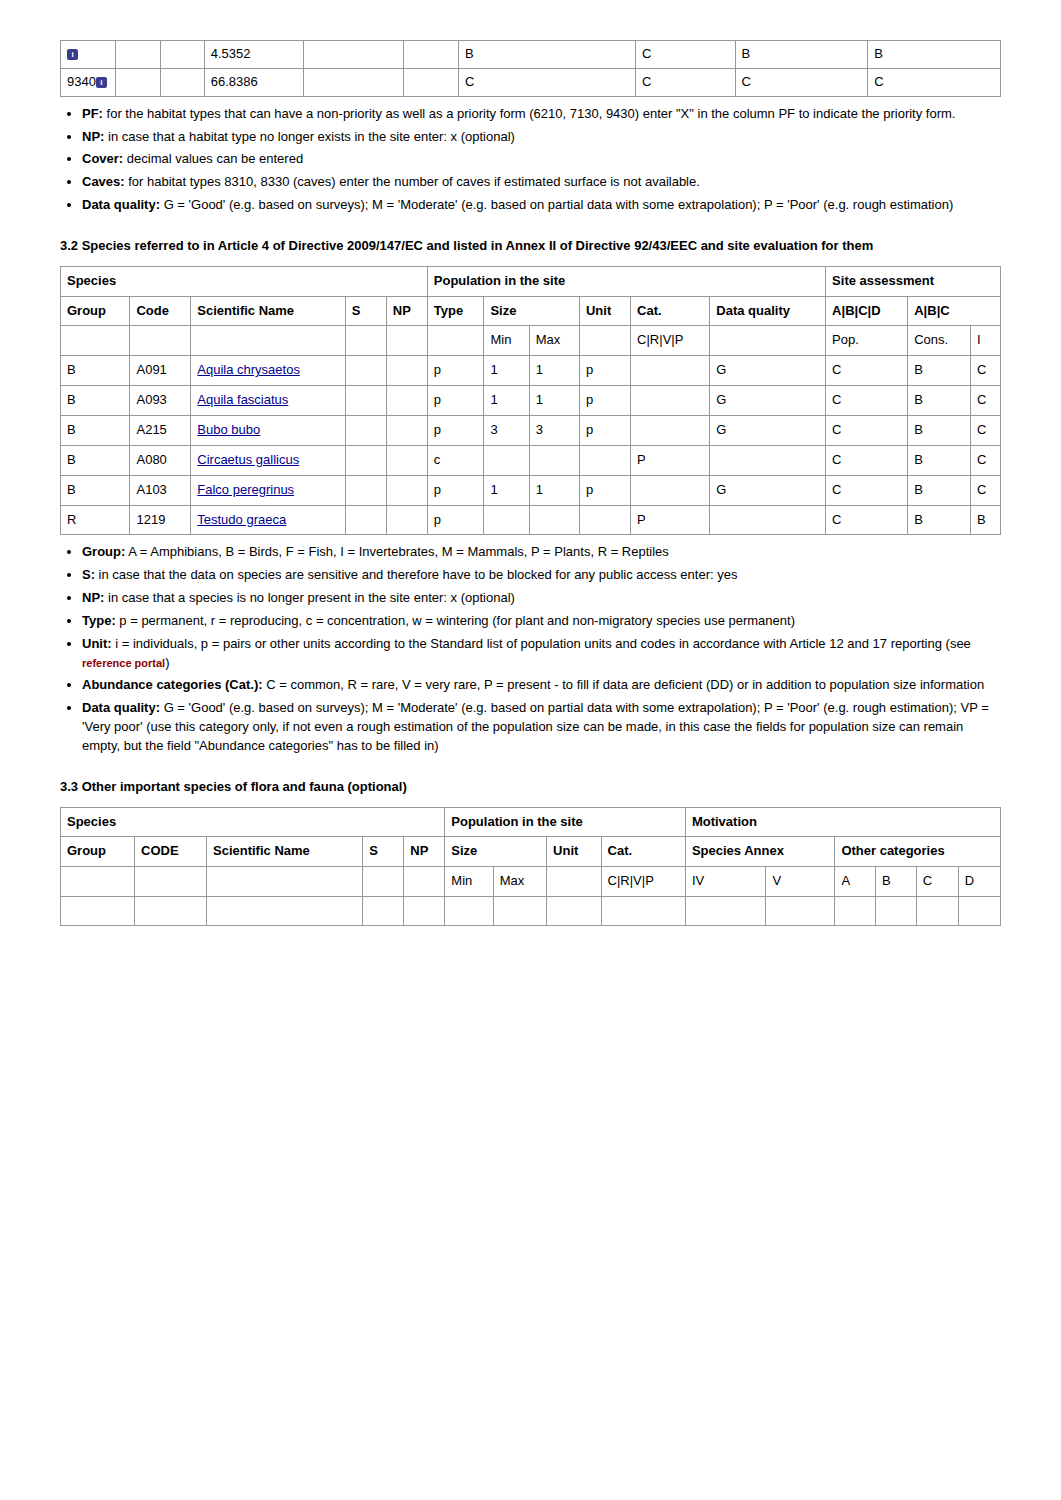| i | | | 4.5352 | | | B | C | B | B |
| 9340 i | | | 66.8386 | | | C | C | C | C |
PF: for the habitat types that can have a non-priority as well as a priority form (6210, 7130, 9430) enter "X" in the column PF to indicate the priority form.
NP: in case that a habitat type no longer exists in the site enter: x (optional)
Cover: decimal values can be entered
Caves: for habitat types 8310, 8330 (caves) enter the number of caves if estimated surface is not available.
Data quality: G = 'Good' (e.g. based on surveys); M = 'Moderate' (e.g. based on partial data with some extrapolation); P = 'Poor' (e.g. rough estimation)
3.2 Species referred to in Article 4 of Directive 2009/147/EC and listed in Annex II of Directive 92/43/EEC and site evaluation for them
| Species | Population in the site | Site assessment |
| --- | --- | --- |
| Group | Code | Scientific Name | S | NP | Type | Size | Unit | Cat. | Data quality | A/B/C/D | A/B/C |
| | | | | | | Min | Max | | C/R/V/P | | Pop. | Cons. | I |
| B | A091 | Aquila chrysaetos | | | p | 1 | 1 | p | | G | C | B | C |
| B | A093 | Aquila fasciatus | | | p | 1 | 1 | p | | G | C | B | C |
| B | A215 | Bubo bubo | | | p | 3 | 3 | p | | G | C | B | C |
| B | A080 | Circaetus gallicus | | | c | | | | P | | C | B | C |
| B | A103 | Falco peregrinus | | | p | 1 | 1 | p | | G | C | B | C |
| R | 1219 | Testudo graeca | | | p | | | | P | | C | B | B |
Group: A = Amphibians, B = Birds, F = Fish, I = Invertebrates, M = Mammals, P = Plants, R = Reptiles
S: in case that the data on species are sensitive and therefore have to be blocked for any public access enter: yes
NP: in case that a species is no longer present in the site enter: x (optional)
Type: p = permanent, r = reproducing, c = concentration, w = wintering (for plant and non-migratory species use permanent)
Unit: i = individuals, p = pairs or other units according to the Standard list of population units and codes in accordance with Article 12 and 17 reporting (see reference portal)
Abundance categories (Cat.): C = common, R = rare, V = very rare, P = present - to fill if data are deficient (DD) or in addition to population size information
Data quality: G = 'Good' (e.g. based on surveys); M = 'Moderate' (e.g. based on partial data with some extrapolation); P = 'Poor' (e.g. rough estimation); VP = 'Very poor' (use this category only, if not even a rough estimation of the population size can be made, in this case the fields for population size can remain empty, but the field "Abundance categories" has to be filled in)
3.3 Other important species of flora and fauna (optional)
| Species | Population in the site | Motivation |
| --- | --- | --- |
| Group | CODE | Scientific Name | S | NP | Size | Unit | Cat. | Species Annex | Other categories |
| | | | | | Min | Max | | C/R/V/P | IV | V | A | B | C | D |